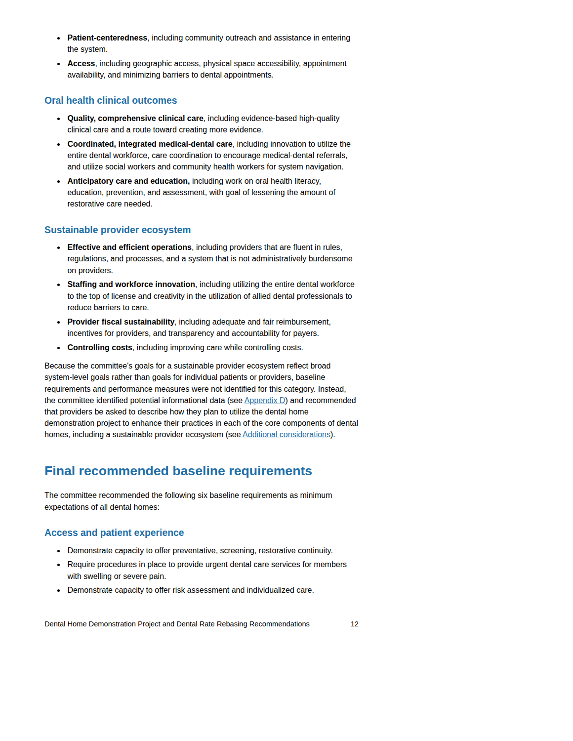Patient-centeredness, including community outreach and assistance in entering the system.
Access, including geographic access, physical space accessibility, appointment availability, and minimizing barriers to dental appointments.
Oral health clinical outcomes
Quality, comprehensive clinical care, including evidence-based high-quality clinical care and a route toward creating more evidence.
Coordinated, integrated medical-dental care, including innovation to utilize the entire dental workforce, care coordination to encourage medical-dental referrals, and utilize social workers and community health workers for system navigation.
Anticipatory care and education, including work on oral health literacy, education, prevention, and assessment, with goal of lessening the amount of restorative care needed.
Sustainable provider ecosystem
Effective and efficient operations, including providers that are fluent in rules, regulations, and processes, and a system that is not administratively burdensome on providers.
Staffing and workforce innovation, including utilizing the entire dental workforce to the top of license and creativity in the utilization of allied dental professionals to reduce barriers to care.
Provider fiscal sustainability, including adequate and fair reimbursement, incentives for providers, and transparency and accountability for payers.
Controlling costs, including improving care while controlling costs.
Because the committee's goals for a sustainable provider ecosystem reflect broad system-level goals rather than goals for individual patients or providers, baseline requirements and performance measures were not identified for this category. Instead, the committee identified potential informational data (see Appendix D) and recommended that providers be asked to describe how they plan to utilize the dental home demonstration project to enhance their practices in each of the core components of dental homes, including a sustainable provider ecosystem (see Additional considerations).
Final recommended baseline requirements
The committee recommended the following six baseline requirements as minimum expectations of all dental homes:
Access and patient experience
Demonstrate capacity to offer preventative, screening, restorative continuity.
Require procedures in place to provide urgent dental care services for members with swelling or severe pain.
Demonstrate capacity to offer risk assessment and individualized care.
Dental Home Demonstration Project and Dental Rate Rebasing Recommendations 12